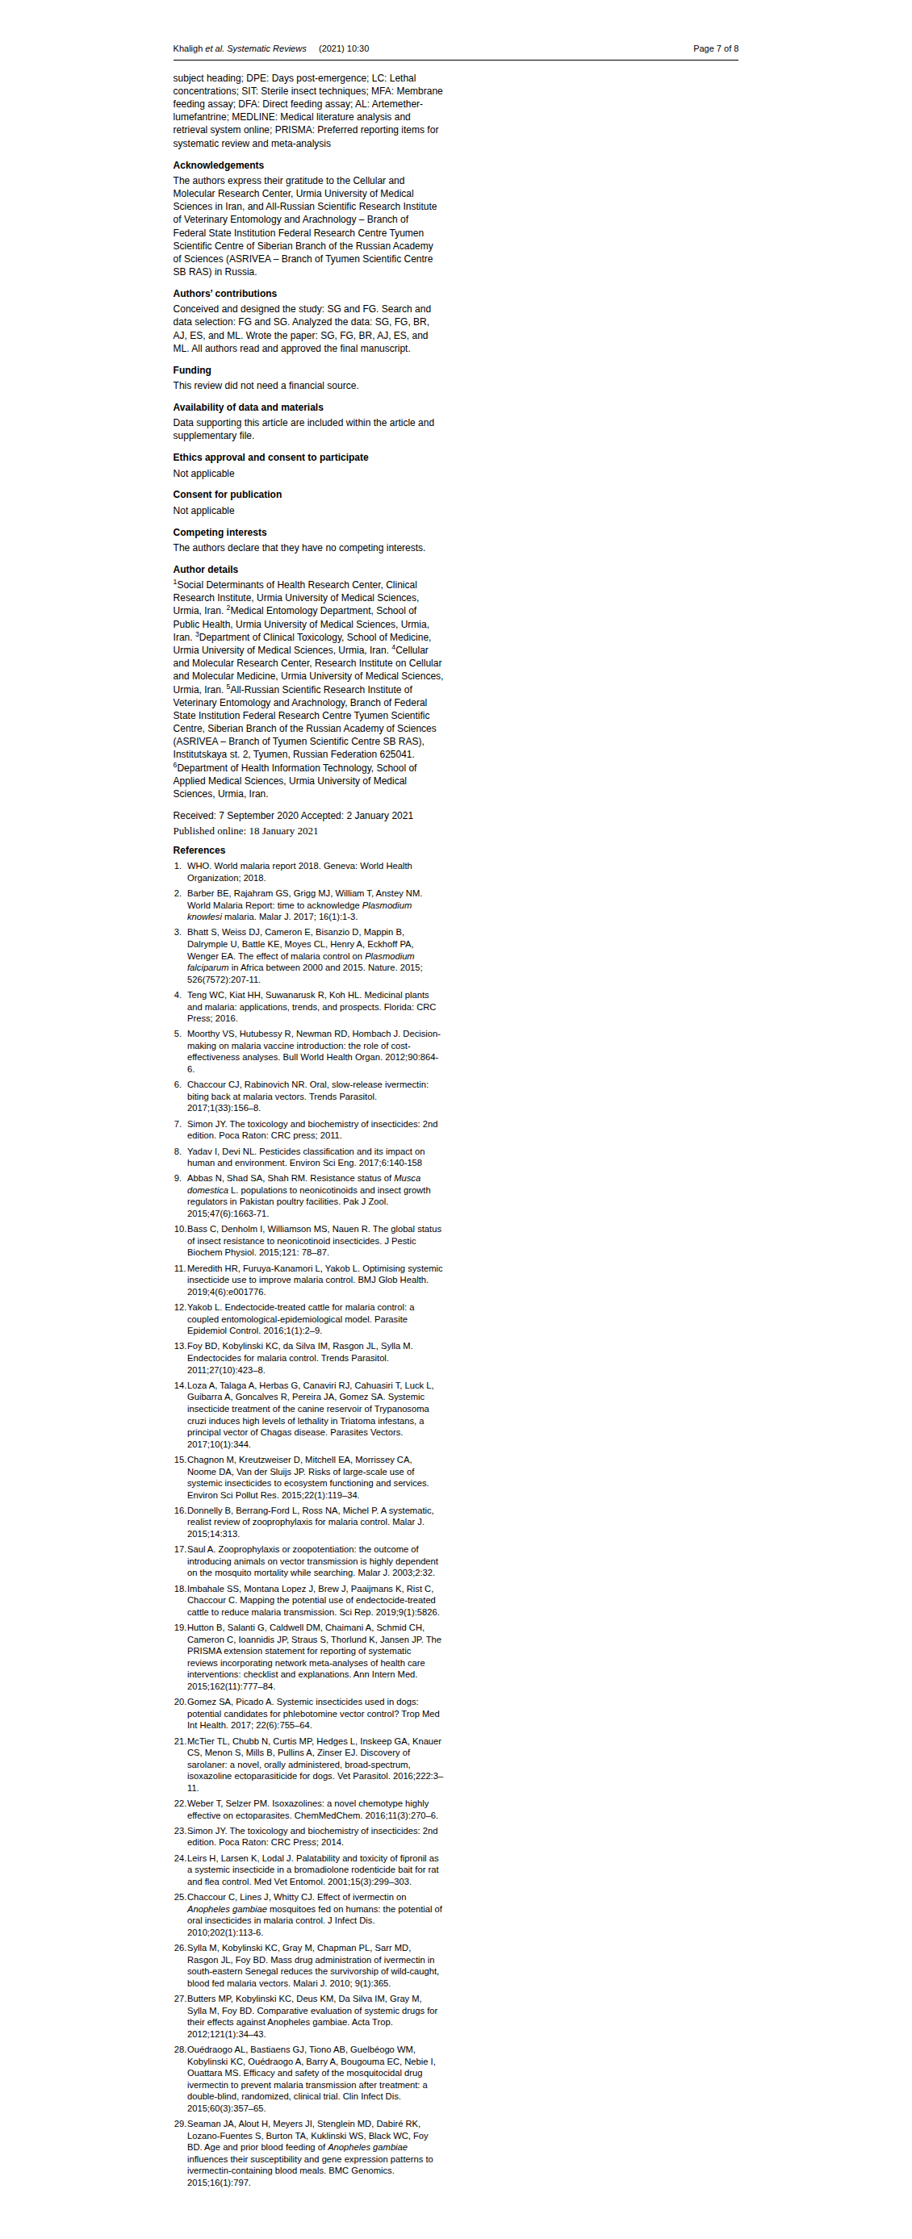Khaligh et al. Systematic Reviews (2021) 10:30
Page 7 of 8
subject heading; DPE: Days post-emergence; LC: Lethal concentrations; SIT: Sterile insect techniques; MFA: Membrane feeding assay; DFA: Direct feeding assay; AL: Artemether-lumefantrine; MEDLINE: Medical literature analysis and retrieval system online; PRISMA: Preferred reporting items for systematic review and meta-analysis
Acknowledgements
The authors express their gratitude to the Cellular and Molecular Research Center, Urmia University of Medical Sciences in Iran, and All-Russian Scientific Research Institute of Veterinary Entomology and Arachnology – Branch of Federal State Institution Federal Research Centre Tyumen Scientific Centre of Siberian Branch of the Russian Academy of Sciences (ASRIVEA – Branch of Tyumen Scientific Centre SB RAS) in Russia.
Authors’ contributions
Conceived and designed the study: SG and FG. Search and data selection: FG and SG. Analyzed the data: SG, FG, BR, AJ, ES, and ML. Wrote the paper: SG, FG, BR, AJ, ES, and ML. All authors read and approved the final manuscript.
Funding
This review did not need a financial source.
Availability of data and materials
Data supporting this article are included within the article and supplementary file.
Ethics approval and consent to participate
Not applicable
Consent for publication
Not applicable
Competing interests
The authors declare that they have no competing interests.
Author details
1Social Determinants of Health Research Center, Clinical Research Institute, Urmia University of Medical Sciences, Urmia, Iran. 2Medical Entomology Department, School of Public Health, Urmia University of Medical Sciences, Urmia, Iran. 3Department of Clinical Toxicology, School of Medicine, Urmia University of Medical Sciences, Urmia, Iran. 4Cellular and Molecular Research Center, Research Institute on Cellular and Molecular Medicine, Urmia University of Medical Sciences, Urmia, Iran. 5All-Russian Scientific Research Institute of Veterinary Entomology and Arachnology, Branch of Federal State Institution Federal Research Centre Tyumen Scientific Centre, Siberian Branch of the Russian Academy of Sciences (ASRIVEA – Branch of Tyumen Scientific Centre SB RAS), Institutskaya st. 2, Tyumen, Russian Federation 625041. 6Department of Health Information Technology, School of Applied Medical Sciences, Urmia University of Medical Sciences, Urmia, Iran.
Received: 7 September 2020 Accepted: 2 January 2021
Published online: 18 January 2021
References
WHO. World malaria report 2018. Geneva: World Health Organization; 2018.
Barber BE, Rajahram GS, Grigg MJ, William T, Anstey NM. World Malaria Report: time to acknowledge Plasmodium knowlesi malaria. Malar J. 2017; 16(1):1-3.
Bhatt S, Weiss DJ, Cameron E, Bisanzio D, Mappin B, Dalrymple U, Battle KE, Moyes CL, Henry A, Eckhoff PA, Wenger EA. The effect of malaria control on Plasmodium falciparum in Africa between 2000 and 2015. Nature. 2015; 526(7572):207-11.
Teng WC, Kiat HH, Suwanarusk R, Koh HL. Medicinal plants and malaria: applications, trends, and prospects. Florida: CRC Press; 2016.
Moorthy VS, Hutubessy R, Newman RD, Hombach J. Decision-making on malaria vaccine introduction: the role of cost-effectiveness analyses. Bull World Health Organ. 2012;90:864-6.
Chaccour CJ, Rabinovich NR. Oral, slow-release ivermectin: biting back at malaria vectors. Trends Parasitol. 2017;1(33):156–8.
Simon JY. The toxicology and biochemistry of insecticides: 2nd edition. Poca Raton: CRC press; 2011.
Yadav I, Devi NL. Pesticides classification and its impact on human and environment. Environ Sci Eng. 2017;6:140-158
Abbas N, Shad SA, Shah RM. Resistance status of Musca domestica L. populations to neonicotinoids and insect growth regulators in Pakistan poultry facilities. Pak J Zool. 2015;47(6):1663-71.
Bass C, Denholm I, Williamson MS, Nauen R. The global status of insect resistance to neonicotinoid insecticides. J Pestic Biochem Physiol. 2015;121: 78–87.
Meredith HR, Furuya-Kanamori L, Yakob L. Optimising systemic insecticide use to improve malaria control. BMJ Glob Health. 2019;4(6):e001776.
Yakob L. Endectocide-treated cattle for malaria control: a coupled entomological-epidemiological model. Parasite Epidemiol Control. 2016;1(1):2–9.
Foy BD, Kobylinski KC, da Silva IM, Rasgon JL, Sylla M. Endectocides for malaria control. Trends Parasitol. 2011;27(10):423–8.
Loza A, Talaga A, Herbas G, Canaviri RJ, Cahuasiri T, Luck L, Guibarra A, Goncalves R, Pereira JA, Gomez SA. Systemic insecticide treatment of the canine reservoir of Trypanosoma cruzi induces high levels of lethality in Triatoma infestans, a principal vector of Chagas disease. Parasites Vectors. 2017;10(1):344.
Chagnon M, Kreutzweiser D, Mitchell EA, Morrissey CA, Noome DA, Van der Sluijs JP. Risks of large-scale use of systemic insecticides to ecosystem functioning and services. Environ Sci Pollut Res. 2015;22(1):119–34.
Donnelly B, Berrang-Ford L, Ross NA, Michel P. A systematic, realist review of zooprophylaxis for malaria control. Malar J. 2015;14:313.
Saul A. Zooprophylaxis or zoopotentiation: the outcome of introducing animals on vector transmission is highly dependent on the mosquito mortality while searching. Malar J. 2003;2:32.
Imbahale SS, Montana Lopez J, Brew J, Paaijmans K, Rist C, Chaccour C. Mapping the potential use of endectocide-treated cattle to reduce malaria transmission. Sci Rep. 2019;9(1):5826.
Hutton B, Salanti G, Caldwell DM, Chaimani A, Schmid CH, Cameron C, Ioannidis JP, Straus S, Thorlund K, Jansen JP. The PRISMA extension statement for reporting of systematic reviews incorporating network meta-analyses of health care interventions: checklist and explanations. Ann Intern Med. 2015;162(11):777–84.
Gomez SA, Picado A. Systemic insecticides used in dogs: potential candidates for phlebotomine vector control? Trop Med Int Health. 2017; 22(6):755–64.
McTier TL, Chubb N, Curtis MP, Hedges L, Inskeep GA, Knauer CS, Menon S, Mills B, Pullins A, Zinser EJ. Discovery of sarolaner: a novel, orally administered, broad-spectrum, isoxazoline ectoparasiticide for dogs. Vet Parasitol. 2016;222:3–11.
Weber T, Selzer PM. Isoxazolines: a novel chemotype highly effective on ectoparasites. ChemMedChem. 2016;11(3):270–6.
Simon JY. The toxicology and biochemistry of insecticides: 2nd edition. Poca Raton: CRC Press; 2014.
Leirs H, Larsen K, Lodal J. Palatability and toxicity of fipronil as a systemic insecticide in a bromadiolone rodenticide bait for rat and flea control. Med Vet Entomol. 2001;15(3):299–303.
Chaccour C, Lines J, Whitty CJ. Effect of ivermectin on Anopheles gambiae mosquitoes fed on humans: the potential of oral insecticides in malaria control. J Infect Dis. 2010;202(1):113-6.
Sylla M, Kobylinski KC, Gray M, Chapman PL, Sarr MD, Rasgon JL, Foy BD. Mass drug administration of ivermectin in south-eastern Senegal reduces the survivorship of wild-caught, blood fed malaria vectors. Malari J. 2010; 9(1):365.
Butters MP, Kobylinski KC, Deus KM, Da Silva IM, Gray M, Sylla M, Foy BD. Comparative evaluation of systemic drugs for their effects against Anopheles gambiae. Acta Trop. 2012;121(1):34–43.
Ouédraogo AL, Bastiaens GJ, Tiono AB, Guelbéogo WM, Kobylinski KC, Ouédraogo A, Barry A, Bougouma EC, Nebie I, Ouattara MS. Efficacy and safety of the mosquitocidal drug ivermectin to prevent malaria transmission after treatment: a double-blind, randomized, clinical trial. Clin Infect Dis. 2015;60(3):357–65.
Seaman JA, Alout H, Meyers JI, Stenglein MD, Dabiré RK, Lozano-Fuentes S, Burton TA, Kuklinski WS, Black WC, Foy BD. Age and prior blood feeding of Anopheles gambiae influences their susceptibility and gene expression patterns to ivermectin-containing blood meals. BMC Genomics. 2015;16(1):797.